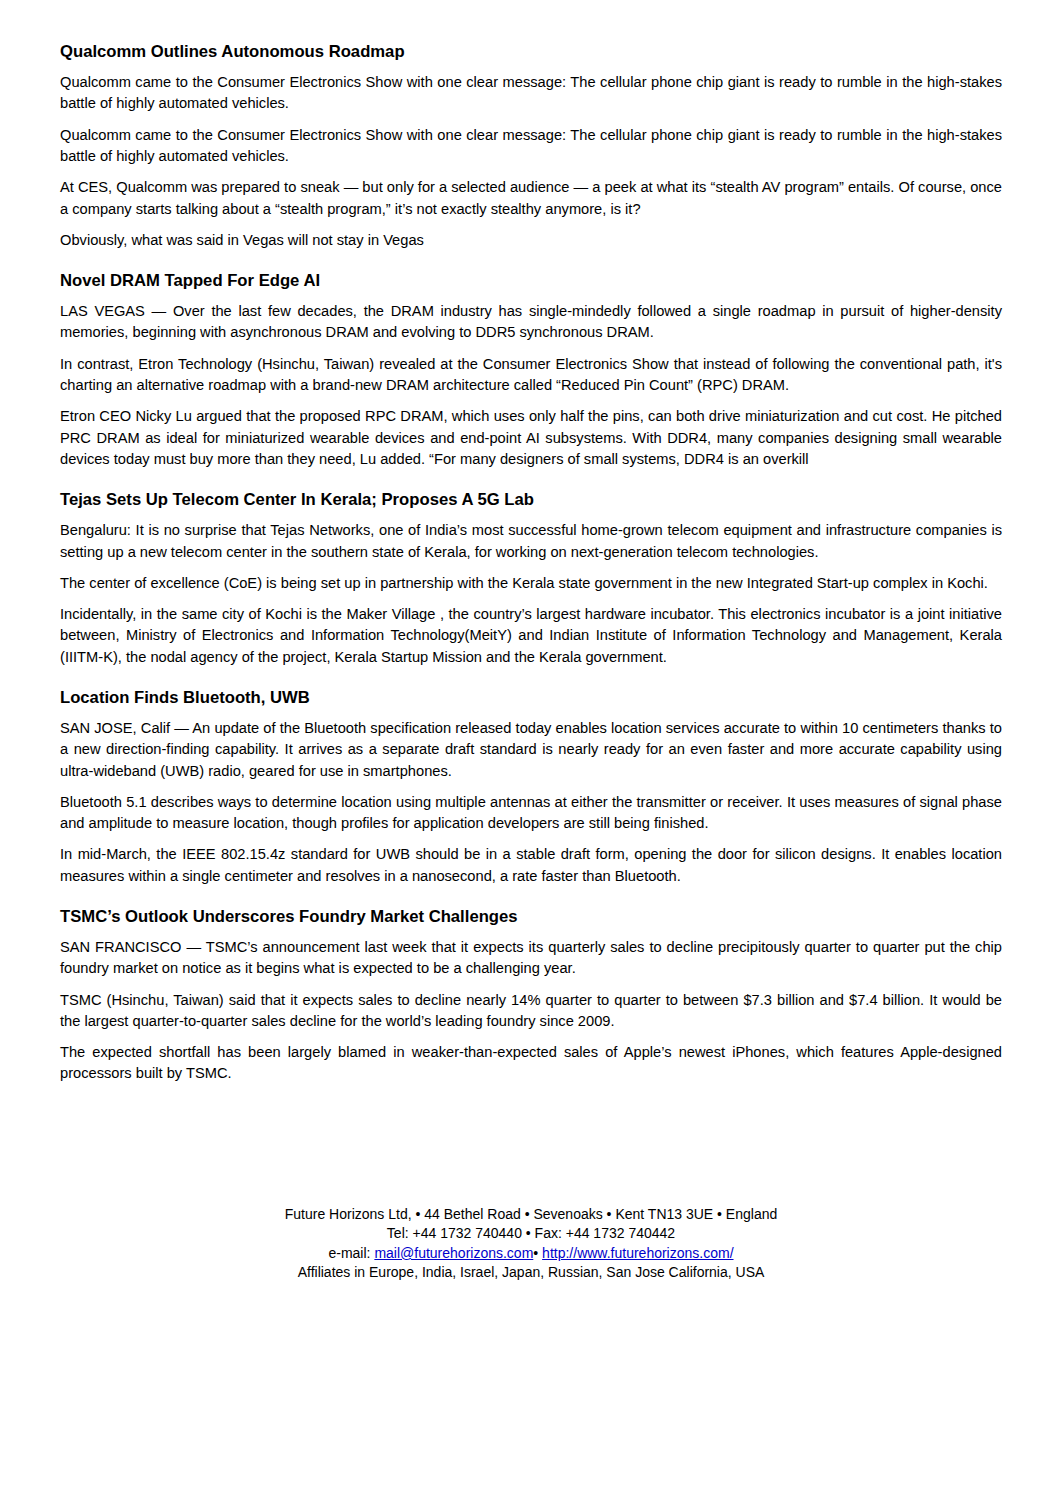Qualcomm Outlines Autonomous Roadmap
Qualcomm came to the Consumer Electronics Show with one clear message: The cellular phone chip giant is ready to rumble in the high-stakes battle of highly automated vehicles.
Qualcomm came to the Consumer Electronics Show with one clear message: The cellular phone chip giant is ready to rumble in the high-stakes battle of highly automated vehicles.
At CES, Qualcomm was prepared to sneak — but only for a selected audience — a peek at what its “stealth AV program” entails. Of course, once a company starts talking about a “stealth program,” it’s not exactly stealthy anymore, is it?
Obviously, what was said in Vegas will not stay in Vegas
Novel DRAM Tapped For Edge AI
LAS VEGAS — Over the last few decades, the DRAM industry has single-mindedly followed a single roadmap in pursuit of higher-density memories, beginning with asynchronous DRAM and evolving to DDR5 synchronous DRAM.
In contrast, Etron Technology (Hsinchu, Taiwan) revealed at the Consumer Electronics Show that instead of following the conventional path, it's charting an alternative roadmap with a brand-new DRAM architecture called “Reduced Pin Count” (RPC) DRAM.
Etron CEO Nicky Lu argued that the proposed RPC DRAM, which uses only half the pins, can both drive miniaturization and cut cost. He pitched PRC DRAM as ideal for miniaturized wearable devices and end-point AI subsystems. With DDR4, many companies designing small wearable devices today must buy more than they need, Lu added. “For many designers of small systems, DDR4 is an overkill
Tejas Sets Up Telecom Center In Kerala; Proposes A 5G Lab
Bengaluru: It is no surprise that Tejas Networks, one of India’s most successful home-grown telecom equipment and infrastructure companies is setting up a new telecom center in the southern state of Kerala, for working on next-generation telecom technologies.
The center of excellence (CoE) is being set up in partnership with the Kerala state government in the new Integrated Start-up complex in Kochi.
Incidentally, in the same city of Kochi is the Maker Village , the country’s largest hardware incubator. This electronics incubator is a joint initiative between, Ministry of Electronics and Information Technology(MeitY) and Indian Institute of Information Technology and Management, Kerala (IIITM-K), the nodal agency of the project, Kerala Startup Mission and the Kerala government.
Location Finds Bluetooth, UWB
SAN JOSE, Calif — An update of the Bluetooth specification released today enables location services accurate to within 10 centimeters thanks to a new direction-finding capability. It arrives as a separate draft standard is nearly ready for an even faster and more accurate capability using ultra-wideband (UWB) radio, geared for use in smartphones.
Bluetooth 5.1 describes ways to determine location using multiple antennas at either the transmitter or receiver. It uses measures of signal phase and amplitude to measure location, though profiles for application developers are still being finished.
In mid-March, the IEEE 802.15.4z standard for UWB should be in a stable draft form, opening the door for silicon designs. It enables location measures within a single centimeter and resolves in a nanosecond, a rate faster than Bluetooth.
TSMC’s Outlook Underscores Foundry Market Challenges
SAN FRANCISCO — TSMC’s announcement last week that it expects its quarterly sales to decline precipitously quarter to quarter put the chip foundry market on notice as it begins what is expected to be a challenging year.
TSMC (Hsinchu, Taiwan) said that it expects sales to decline nearly 14% quarter to quarter to between $7.3 billion and $7.4 billion. It would be the largest quarter-to-quarter sales decline for the world’s leading foundry since 2009.
The expected shortfall has been largely blamed in weaker-than-expected sales of Apple’s newest iPhones, which features Apple-designed processors built by TSMC.
Future Horizons Ltd, • 44 Bethel Road • Sevenoaks • Kent TN13 3UE • England
Tel: +44 1732 740440 • Fax: +44 1732 740442
e-mail: mail@futurehorizons.com• http://www.futurehorizons.com/
Affiliates in Europe, India, Israel, Japan, Russian, San Jose California, USA